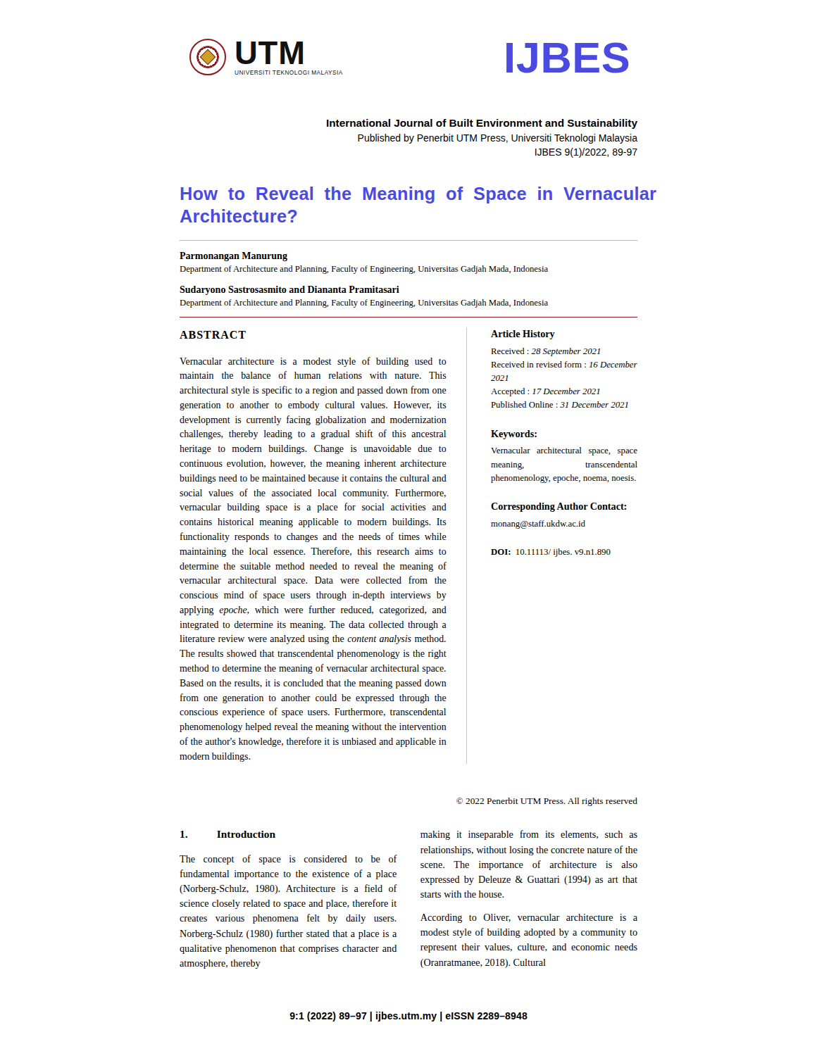UTM
UNIVERSITI TEKNOLOGI MALAYSIA
IJBES
International Journal of Built Environment and Sustainability
Published by Penerbit UTM Press, Universiti Teknologi Malaysia
IJBES 9(1)/2022, 89-97
How to Reveal the Meaning of Space in Vernacular Architecture?
Parmonangan Manurung
Department of Architecture and Planning, Faculty of Engineering, Universitas Gadjah Mada, Indonesia
Sudaryono Sastrosasmito and Diananta Pramitasari
Department of Architecture and Planning, Faculty of Engineering, Universitas Gadjah Mada, Indonesia
ABSTRACT
Vernacular architecture is a modest style of building used to maintain the balance of human relations with nature. This architectural style is specific to a region and passed down from one generation to another to embody cultural values. However, its development is currently facing globalization and modernization challenges, thereby leading to a gradual shift of this ancestral heritage to modern buildings. Change is unavoidable due to continuous evolution, however, the meaning inherent architecture buildings need to be maintained because it contains the cultural and social values of the associated local community. Furthermore, vernacular building space is a place for social activities and contains historical meaning applicable to modern buildings. Its functionality responds to changes and the needs of times while maintaining the local essence. Therefore, this research aims to determine the suitable method needed to reveal the meaning of vernacular architectural space. Data were collected from the conscious mind of space users through in-depth interviews by applying epoche, which were further reduced, categorized, and integrated to determine its meaning. The data collected through a literature review were analyzed using the content analysis method. The results showed that transcendental phenomenology is the right method to determine the meaning of vernacular architectural space. Based on the results, it is concluded that the meaning passed down from one generation to another could be expressed through the conscious experience of space users. Furthermore, transcendental phenomenology helped reveal the meaning without the intervention of the author's knowledge, therefore it is unbiased and applicable in modern buildings.
Article History
Received : 28 September 2021
Received in revised form : 16 December 2021
Accepted : 17 December 2021
Published Online : 31 December 2021
Keywords:
Vernacular architectural space, space meaning, transcendental phenomenology, epoche, noema, noesis.
Corresponding Author Contact:
monang@staff.ukdw.ac.id
DOI: 10.11113/ ijbes. v9.n1.890
© 2022 Penerbit UTM Press. All rights reserved
1. Introduction
The concept of space is considered to be of fundamental importance to the existence of a place (Norberg-Schulz, 1980). Architecture is a field of science closely related to space and place, therefore it creates various phenomena felt by daily users. Norberg-Schulz (1980) further stated that a place is a qualitative phenomenon that comprises character and atmosphere, thereby
making it inseparable from its elements, such as relationships, without losing the concrete nature of the scene. The importance of architecture is also expressed by Deleuze & Guattari (1994) as art that starts with the house.
According to Oliver, vernacular architecture is a modest style of building adopted by a community to represent their values, culture, and economic needs (Oranratmanee, 2018). Cultural
9:1 (2022) 89–97 | ijbes.utm.my | eISSN 2289–8948